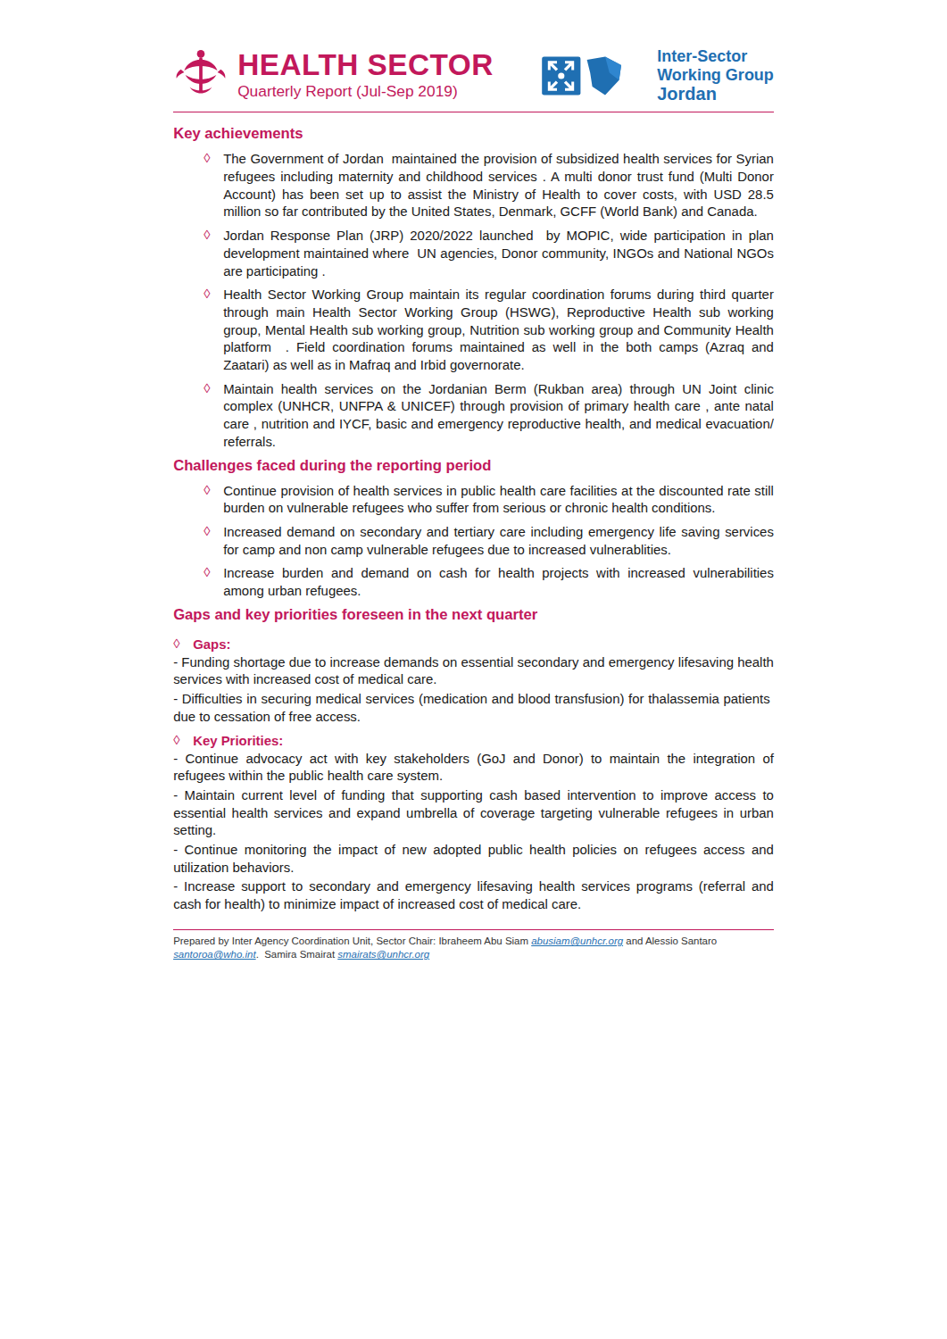HEALTH SECTOR
Quarterly Report (Jul-Sep 2019)
Inter-Sector
Working Group
Jordan
Key achievements
The Government of Jordan maintained the provision of subsidized health services for Syrian refugees including maternity and childhood services . A multi donor trust fund (Multi Donor Account) has been set up to assist the Ministry of Health to cover costs, with USD 28.5 million so far contributed by the United States, Denmark, GCFF (World Bank) and Canada.
Jordan Response Plan (JRP) 2020/2022 launched by MOPIC, wide participation in plan development maintained where UN agencies, Donor community, INGOs and National NGOs are participating .
Health Sector Working Group maintain its regular coordination forums during third quarter through main Health Sector Working Group (HSWG), Reproductive Health sub working group, Mental Health sub working group, Nutrition sub working group and Community Health platform . Field coordination forums maintained as well in the both camps (Azraq and Zaatari) as well as in Mafraq and Irbid governorate.
Maintain health services on the Jordanian Berm (Rukban area) through UN Joint clinic complex (UNHCR, UNFPA & UNICEF) through provision of primary health care , ante natal care , nutrition and IYCF, basic and emergency reproductive health, and medical evacuation/ referrals.
Challenges faced during the reporting period
Continue provision of health services in public health care facilities at the discounted rate still burden on vulnerable refugees who suffer from serious or chronic health conditions.
Increased demand on secondary and tertiary care including emergency life saving services for camp and non camp vulnerable refugees due to increased vulnerablities.
Increase burden and demand on cash for health projects with increased vulnerabilities among urban refugees.
Gaps and key priorities foreseen in the next quarter
Gaps:
- Funding shortage due to increase demands on essential secondary and emergency lifesaving health services with increased cost of medical care.
- Difficulties in securing medical services (medication and blood transfusion) for thalassemia patients due to cessation of free access.
Key Priorities:
- Continue advocacy act with key stakeholders (GoJ and Donor) to maintain the integration of refugees within the public health care system.
- Maintain current level of funding that supporting cash based intervention to improve access to essential health services and expand umbrella of coverage targeting vulnerable refugees in urban setting.
- Continue monitoring the impact of new adopted public health policies on refugees access and utilization behaviors.
- Increase support to secondary and emergency lifesaving health services programs (referral and cash for health) to minimize impact of increased cost of medical care.
Prepared by Inter Agency Coordination Unit, Sector Chair: Ibraheem Abu Siam abusiam@unhcr.org and Alessio Santaro santoroa@who.int. Samira Smairat smairats@unhcr.org